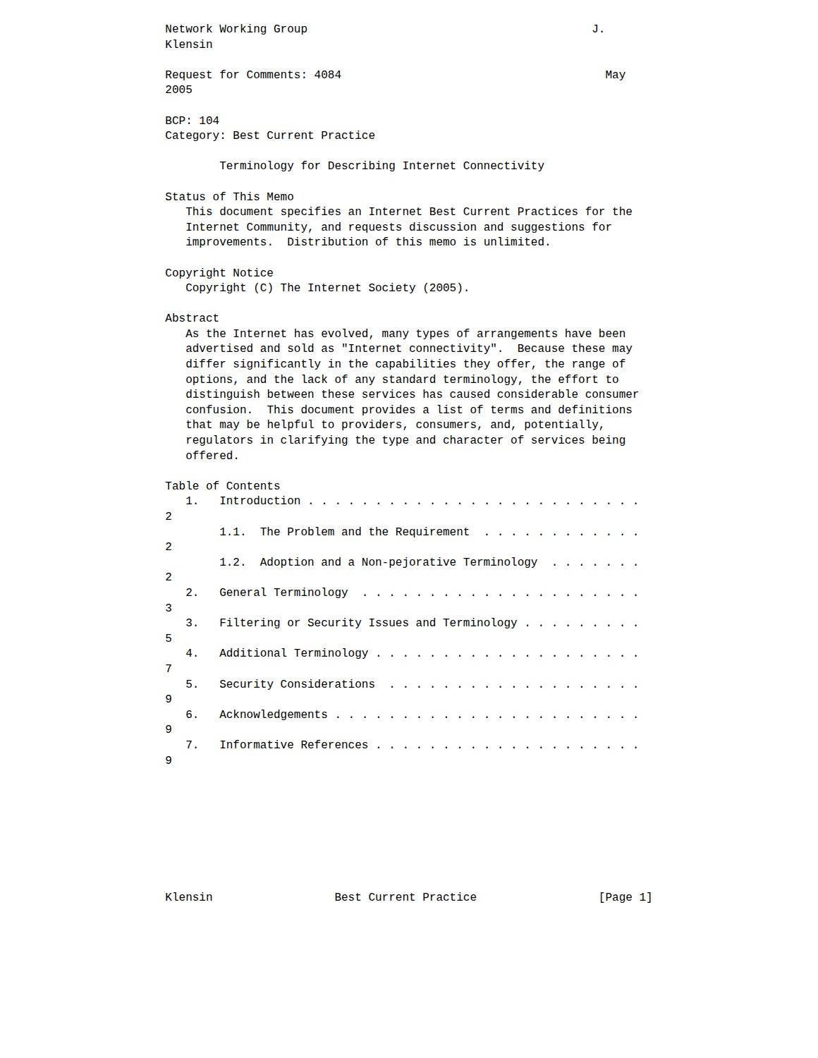Network Working Group                                          J. Klensin 
Request for Comments: 4084                                       May 2005 
BCP: 104
Category: Best Current Practice
        Terminology for Describing Internet Connectivity
Status of This Memo
   This document specifies an Internet Best Current Practices for the
   Internet Community, and requests discussion and suggestions for
   improvements.  Distribution of this memo is unlimited.
Copyright Notice
   Copyright (C) The Internet Society (2005).
Abstract
   As the Internet has evolved, many types of arrangements have been
   advertised and sold as "Internet connectivity".  Because these may
   differ significantly in the capabilities they offer, the range of
   options, and the lack of any standard terminology, the effort to
   distinguish between these services has caused considerable consumer
   confusion.  This document provides a list of terms and definitions
   that may be helpful to providers, consumers, and, potentially,
   regulators in clarifying the type and character of services being
   offered.
Table of Contents
   1.   Introduction . . . . . . . . . . . . . . . . . . . . . . . . .  2
        1.1.  The Problem and the Requirement  . . . . . . . . . . . .  2
        1.2.  Adoption and a Non-pejorative Terminology  . . . . . . .  2
   2.   General Terminology  . . . . . . . . . . . . . . . . . . . . .  3
   3.   Filtering or Security Issues and Terminology . . . . . . . . .  5
   4.   Additional Terminology . . . . . . . . . . . . . . . . . . . .  7
   5.   Security Considerations  . . . . . . . . . . . . . . . . . . .  9
   6.   Acknowledgements . . . . . . . . . . . . . . . . . . . . . . .  9
   7.   Informative References . . . . . . . . . . . . . . . . . . . .  9
Klensin Best Current Practice[Page 1]